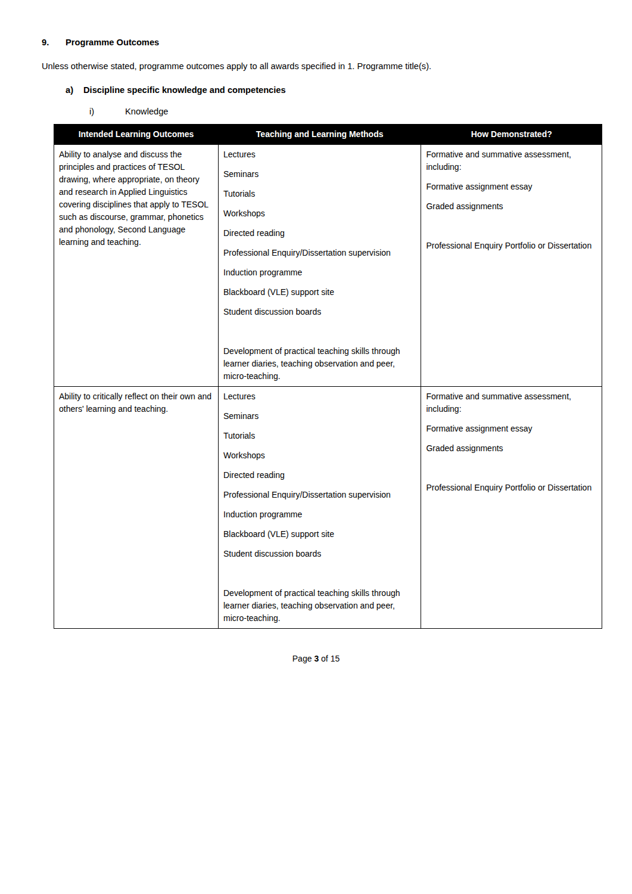9. Programme Outcomes
Unless otherwise stated, programme outcomes apply to all awards specified in 1. Programme title(s).
a) Discipline specific knowledge and competencies
i) Knowledge
| Intended Learning Outcomes | Teaching and Learning Methods | How Demonstrated? |
| --- | --- | --- |
| Ability to analyse and discuss the principles and practices of TESOL drawing, where appropriate, on theory and research in Applied Linguistics covering disciplines that apply to TESOL such as discourse, grammar, phonetics and phonology, Second Language learning and teaching. | Lectures Seminars Tutorials Workshops Directed reading Professional Enquiry/Dissertation supervision Induction programme Blackboard (VLE) support site Student discussion boards Development of practical teaching skills through learner diaries, teaching observation and peer, micro-teaching. | Formative and summative assessment, including: Formative assignment essay Graded assignments Professional Enquiry Portfolio or Dissertation |
| Ability to critically reflect on their own and others' learning and teaching. | Lectures Seminars Tutorials Workshops Directed reading Professional Enquiry/Dissertation supervision Induction programme Blackboard (VLE) support site Student discussion boards Development of practical teaching skills through learner diaries, teaching observation and peer, micro-teaching. | Formative and summative assessment, including: Formative assignment essay Graded assignments Professional Enquiry Portfolio or Dissertation |
Page 3 of 15